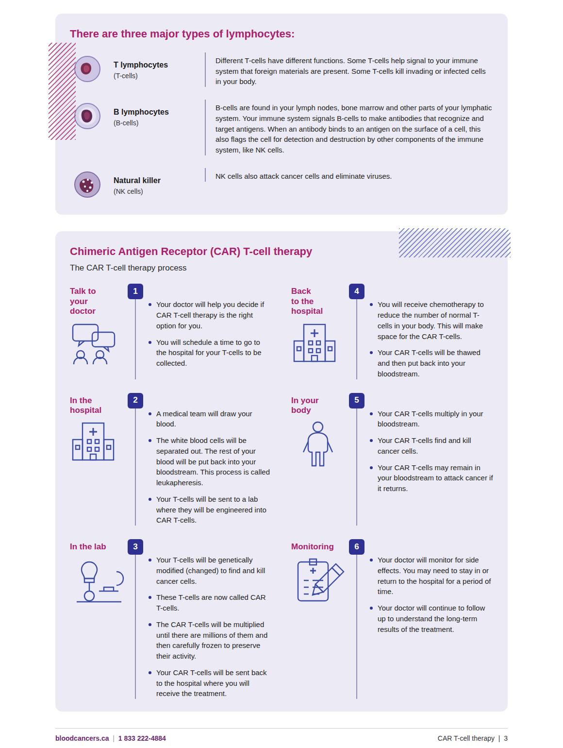There are three major types of lymphocytes:
T lymphocytes (T-cells)
Different T-cells have different functions. Some T-cells help signal to your immune system that foreign materials are present. Some T-cells kill invading or infected cells in your body.
B lymphocytes (B-cells)
B-cells are found in your lymph nodes, bone marrow and other parts of your lymphatic system. Your immune system signals B-cells to make antibodies that recognize and target antigens. When an antibody binds to an antigen on the surface of a cell, this also flags the cell for detection and destruction by other components of the immune system, like NK cells.
Natural killer (NK cells)
NK cells also attack cancer cells and eliminate viruses.
Chimeric Antigen Receptor (CAR) T-cell therapy
The CAR T-cell therapy process
Talk to
your
doctor
1
Your doctor will help you decide if CAR T-cell therapy is the right option for you.
You will schedule a time to go to the hospital for your T-cells to be collected.
Back
to the
hospital
4
You will receive chemotherapy to reduce the number of normal T-cells in your body. This will make space for the CAR T-cells.
Your CAR T-cells will be thawed and then put back into your bloodstream.
In the
hospital
2
A medical team will draw your blood.
The white blood cells will be separated out. The rest of your blood will be put back into your bloodstream. This process is called leukapheresis.
Your T-cells will be sent to a lab where they will be engineered into CAR T-cells.
In your
body
5
Your CAR T-cells multiply in your bloodstream.
Your CAR T-cells find and kill cancer cells.
Your CAR T-cells may remain in your bloodstream to attack cancer if it returns.
In the lab
3
Your T-cells will be genetically modified (changed) to find and kill cancer cells.
These T-cells are now called CAR T-cells.
The CAR T-cells will be multiplied until there are millions of them and then carefully frozen to preserve their activity.
Your CAR T-cells will be sent back to the hospital where you will receive the treatment.
Monitoring
6
Your doctor will monitor for side effects. You may need to stay in or return to the hospital for a period of time.
Your doctor will continue to follow up to understand the long-term results of the treatment.
bloodcancers.ca | 1 833 222-4884
CAR T-cell therapy | 3